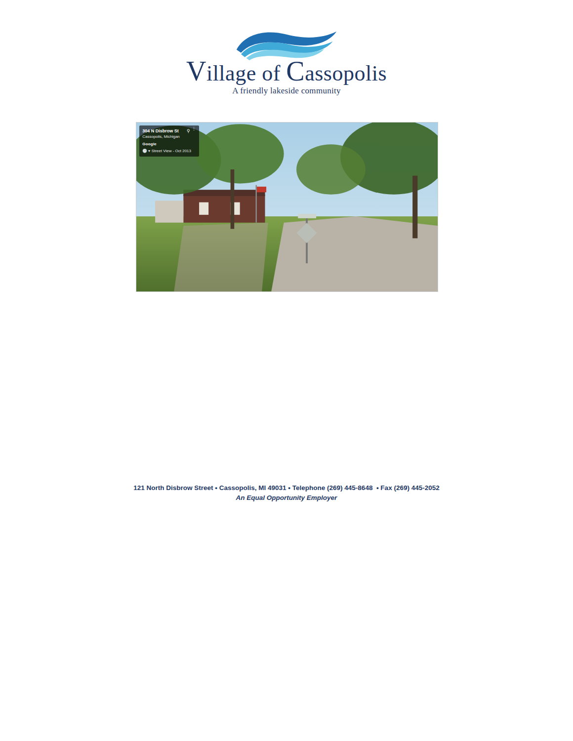Village of Cassopolis
A friendly lakeside community
⚲ ⋮
304 N Disbrow St
Cassopolis, Michigan
Google
🕑 ▾ Street View - Oct 2013
121 North Disbrow Street • Cassopolis, MI 49031 • Telephone (269) 445-8648 • Fax (269) 445-2052
An Equal Opportunity Employer